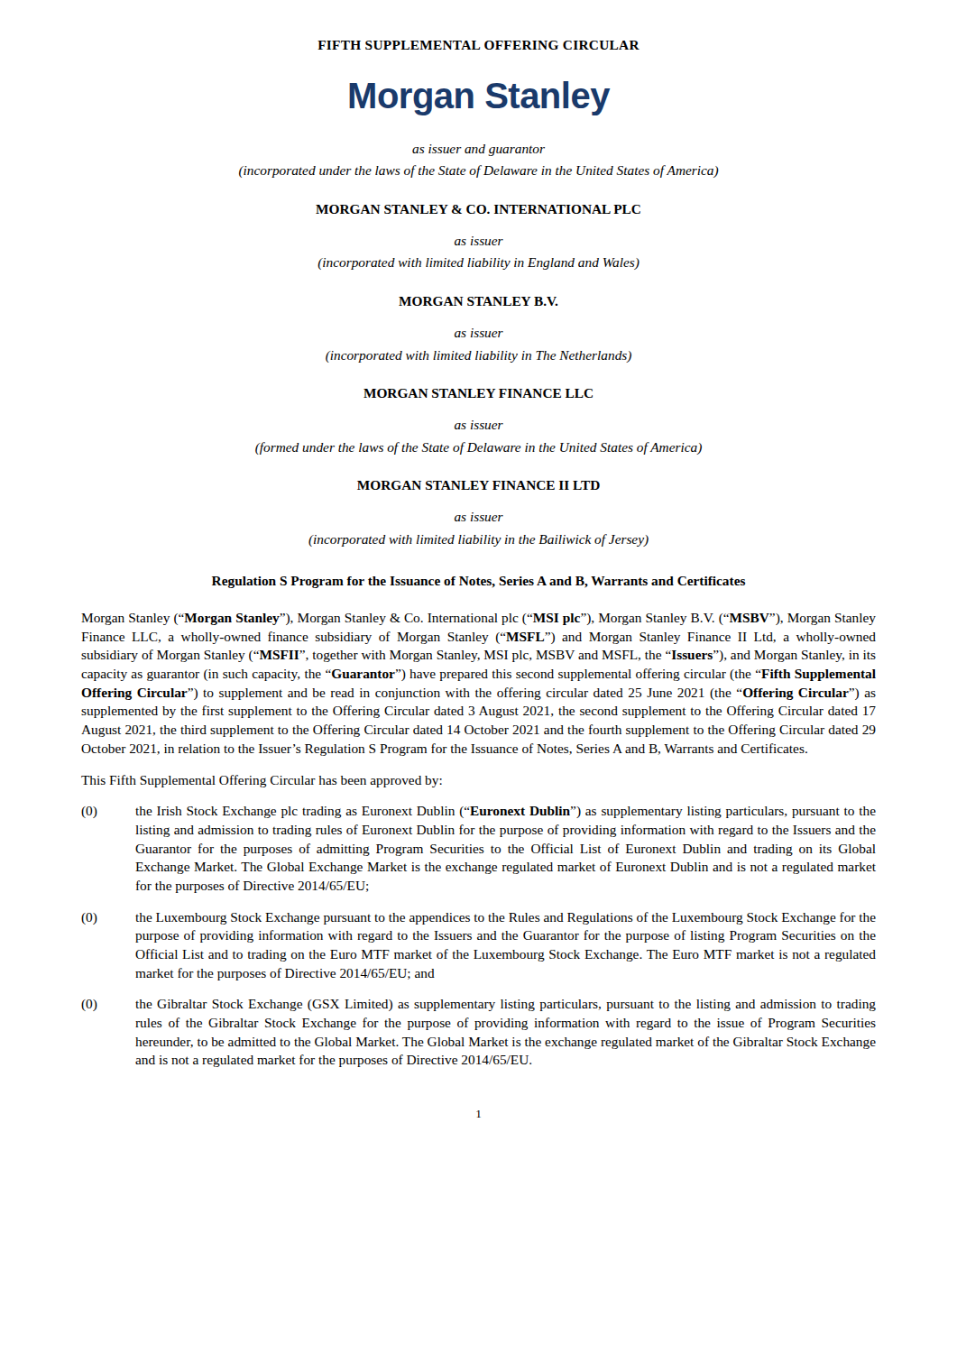FIFTH SUPPLEMENTAL OFFERING CIRCULAR
Morgan Stanley
as issuer and guarantor
(incorporated under the laws of the State of Delaware in the United States of America)
MORGAN STANLEY & CO. INTERNATIONAL PLC
as issuer
(incorporated with limited liability in England and Wales)
MORGAN STANLEY B.V.
as issuer
(incorporated with limited liability in The Netherlands)
MORGAN STANLEY FINANCE LLC
as issuer
(formed under the laws of the State of Delaware in the United States of America)
MORGAN STANLEY FINANCE II LTD
as issuer
(incorporated with limited liability in the Bailiwick of Jersey)
Regulation S Program for the Issuance of Notes, Series A and B, Warrants and Certificates
Morgan Stanley (“Morgan Stanley”), Morgan Stanley & Co. International plc (“MSI plc”), Morgan Stanley B.V. (“MSBV”), Morgan Stanley Finance LLC, a wholly-owned finance subsidiary of Morgan Stanley (“MSFL”) and Morgan Stanley Finance II Ltd, a wholly-owned subsidiary of Morgan Stanley (“MSFII”, together with Morgan Stanley, MSI plc, MSBV and MSFL, the “Issuers”), and Morgan Stanley, in its capacity as guarantor (in such capacity, the “Guarantor”) have prepared this second supplemental offering circular (the “Fifth Supplemental Offering Circular”) to supplement and be read in conjunction with the offering circular dated 25 June 2021 (the “Offering Circular”) as supplemented by the first supplement to the Offering Circular dated 3 August 2021, the second supplement to the Offering Circular dated 17 August 2021, the third supplement to the Offering Circular dated 14 October 2021 and the fourth supplement to the Offering Circular dated 29 October 2021, in relation to the Issuer’s Regulation S Program for the Issuance of Notes, Series A and B, Warrants and Certificates.
This Fifth Supplemental Offering Circular has been approved by:
the Irish Stock Exchange plc trading as Euronext Dublin (“Euronext Dublin”) as supplementary listing particulars, pursuant to the listing and admission to trading rules of Euronext Dublin for the purpose of providing information with regard to the Issuers and the Guarantor for the purposes of admitting Program Securities to the Official List of Euronext Dublin and trading on its Global Exchange Market. The Global Exchange Market is the exchange regulated market of Euronext Dublin and is not a regulated market for the purposes of Directive 2014/65/EU;
the Luxembourg Stock Exchange pursuant to the appendices to the Rules and Regulations of the Luxembourg Stock Exchange for the purpose of providing information with regard to the Issuers and the Guarantor for the purpose of listing Program Securities on the Official List and to trading on the Euro MTF market of the Luxembourg Stock Exchange. The Euro MTF market is not a regulated market for the purposes of Directive 2014/65/EU; and
the Gibraltar Stock Exchange (GSX Limited) as supplementary listing particulars, pursuant to the listing and admission to trading rules of the Gibraltar Stock Exchange for the purpose of providing information with regard to the issue of Program Securities hereunder, to be admitted to the Global Market. The Global Market is the exchange regulated market of the Gibraltar Stock Exchange and is not a regulated market for the purposes of Directive 2014/65/EU.
1